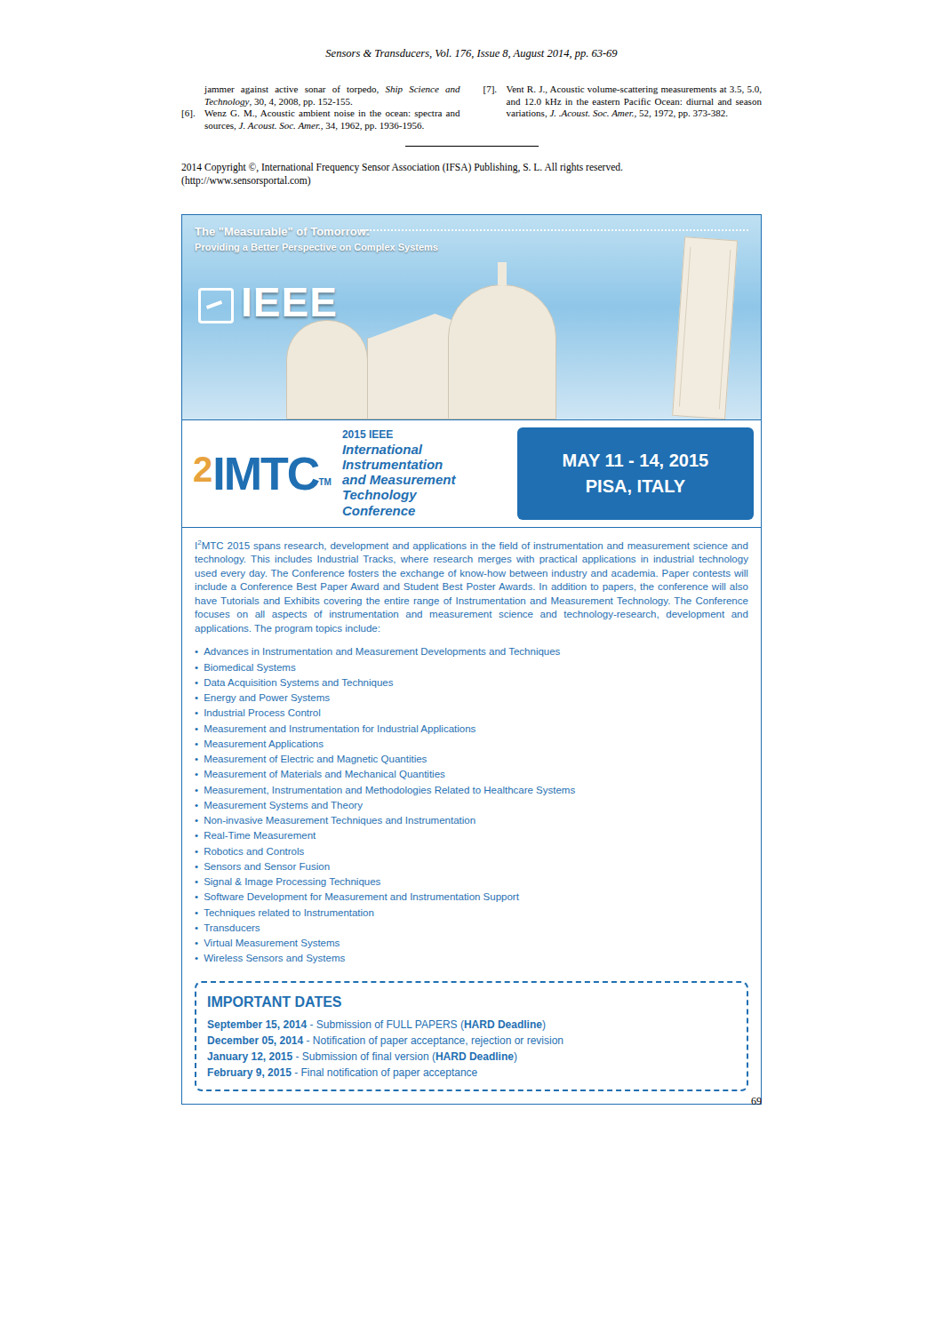Sensors & Transducers, Vol. 176, Issue 8, August 2014, pp. 63-69
jammer against active sonar of torpedo, Ship Science and Technology, 30, 4, 2008, pp. 152-155.
[6].
Wenz G. M., Acoustic ambient noise in the ocean: spectra and sources, J. Acoust. Soc. Amer., 34, 1962, pp. 1936-1956.
[7].
Vent R. J., Acoustic volume-scattering measurements at 3.5, 5.0, and 12.0 kHz in the eastern Pacific Ocean: diurnal and season variations, J. .Acoust. Soc. Amer., 52, 1972, pp. 373-382.
2014 Copyright ©, International Frequency Sensor Association (IFSA) Publishing, S. L. All rights reserved.
(http://www.sensorsportal.com)
The "Measurable" of Tomorrow: Providing a Better Perspective on Complex Systems
IEEE
2 IMTC TM
2015 IEEE
International Instrumentation
and Measurement Technology
Conference
MAY 11 - 14, 2015
PISA, ITALY
I2MTC 2015 spans research, development and applications in the field of instrumentation and measurement science and technology. This includes Industrial Tracks, where research merges with practical applications in industrial technology used every day. The Conference fosters the exchange of know-how between industry and academia. Paper contests will include a Conference Best Paper Award and Student Best Poster Awards. In addition to papers, the conference will also have Tutorials and Exhibits covering the entire range of Instrumentation and Measurement Technology. The Conference focuses on all aspects of instrumentation and measurement science and technology-research, development and applications. The program topics include:
Advances in Instrumentation and Measurement Developments and Techniques
Biomedical Systems
Data Acquisition Systems and Techniques
Energy and Power Systems
Industrial Process Control
Measurement and Instrumentation for Industrial Applications
Measurement Applications
Measurement of Electric and Magnetic Quantities
Measurement of Materials and Mechanical Quantities
Measurement, Instrumentation and Methodologies Related to Healthcare Systems
Measurement Systems and Theory
Non-invasive Measurement Techniques and Instrumentation
Real-Time Measurement
Robotics and Controls
Sensors and Sensor Fusion
Signal & Image Processing Techniques
Software Development for Measurement and Instrumentation Support
Techniques related to Instrumentation
Transducers
Virtual Measurement Systems
Wireless Sensors and Systems
IMPORTANT DATES
September 15, 2014 - Submission of FULL PAPERS (HARD Deadline)
December 05, 2014 - Notification of paper acceptance, rejection or revision
January 12, 2015 - Submission of final version (HARD Deadline)
February 9, 2015 - Final notification of paper acceptance
69